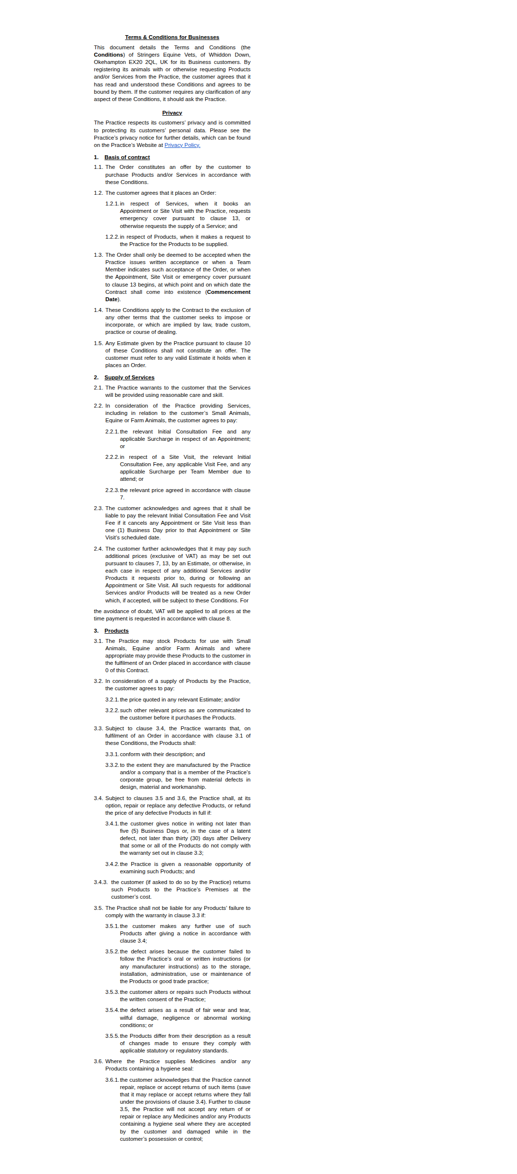Terms & Conditions for Businesses
This document details the Terms and Conditions (the Conditions) of Stringers Equine Vets, of Whiddon Down, Okehampton EX20 2QL, UK for its Business customers. By registering its animals with or otherwise requesting Products and/or Services from the Practice, the customer agrees that it has read and understood these Conditions and agrees to be bound by them. If the customer requires any clarification of any aspect of these Conditions, it should ask the Practice.
Privacy
The Practice respects its customers’ privacy and is committed to protecting its customers’ personal data. Please see the Practice’s privacy notice for further details, which can be found on the Practice’s Website at Privacy Policy.
1. Basis of contract
1.1. The Order constitutes an offer by the customer to purchase Products and/or Services in accordance with these Conditions.
1.2. The customer agrees that it places an Order:
1.2.1. in respect of Services, when it books an Appointment or Site Visit with the Practice, requests emergency cover pursuant to clause 13, or otherwise requests the supply of a Service; and
1.2.2. in respect of Products, when it makes a request to the Practice for the Products to be supplied.
1.3. The Order shall only be deemed to be accepted when the Practice issues written acceptance or when a Team Member indicates such acceptance of the Order, or when the Appointment, Site Visit or emergency cover pursuant to clause 13 begins, at which point and on which date the Contract shall come into existence (Commencement Date).
1.4. These Conditions apply to the Contract to the exclusion of any other terms that the customer seeks to impose or incorporate, or which are implied by law, trade custom, practice or course of dealing.
1.5. Any Estimate given by the Practice pursuant to clause 10 of these Conditions shall not constitute an offer. The customer must refer to any valid Estimate it holds when it places an Order.
2. Supply of Services
2.1. The Practice warrants to the customer that the Services will be provided using reasonable care and skill.
2.2. In consideration of the Practice providing Services, including in relation to the customer’s Small Animals, Equine or Farm Animals, the customer agrees to pay:
2.2.1. the relevant Initial Consultation Fee and any applicable Surcharge in respect of an Appointment; or
2.2.2. in respect of a Site Visit, the relevant Initial Consultation Fee, any applicable Visit Fee, and any applicable Surcharge per Team Member due to attend; or
2.2.3. the relevant price agreed in accordance with clause 7.
2.3. The customer acknowledges and agrees that it shall be liable to pay the relevant Initial Consultation Fee and Visit Fee if it cancels any Appointment or Site Visit less than one (1) Business Day prior to that Appointment or Site Visit’s scheduled date.
2.4. The customer further acknowledges that it may pay such additional prices (exclusive of VAT) as may be set out pursuant to clauses 7, 13, by an Estimate, or otherwise, in each case in respect of any additional Services and/or Products it requests prior to, during or following an Appointment or Site Visit. All such requests for additional Services and/or Products will be treated as a new Order which, if accepted, will be subject to these Conditions. For
the avoidance of doubt, VAT will be applied to all prices at the time payment is requested in accordance with clause 8.
3. Products
3.1. The Practice may stock Products for use with Small Animals, Equine and/or Farm Animals and where appropriate may provide these Products to the customer in the fulfilment of an Order placed in accordance with clause 0 of this Contract.
3.2. In consideration of a supply of Products by the Practice, the customer agrees to pay:
3.2.1. the price quoted in any relevant Estimate; and/or
3.2.2. such other relevant prices as are communicated to the customer before it purchases the Products.
3.3. Subject to clause 3.4, the Practice warrants that, on fulfilment of an Order in accordance with clause 3.1 of these Conditions, the Products shall:
3.3.1. conform with their description; and
3.3.2. to the extent they are manufactured by the Practice and/or a company that is a member of the Practice’s corporate group, be free from material defects in design, material and workmanship.
3.4. Subject to clauses 3.5 and 3.6, the Practice shall, at its option, repair or replace any defective Products, or refund the price of any defective Products in full if:
3.4.1. the customer gives notice in writing not later than five (5) Business Days or, in the case of a latent defect, not later than thirty (30) days after Delivery that some or all of the Products do not comply with the warranty set out in clause 3.3;
3.4.2. the Practice is given a reasonable opportunity of examining such Products; and
3.4.3. the customer (if asked to do so by the Practice) returns such Products to the Practice’s Premises at the customer’s cost.
3.5. The Practice shall not be liable for any Products’ failure to comply with the warranty in clause 3.3 if:
3.5.1. the customer makes any further use of such Products after giving a notice in accordance with clause 3.4;
3.5.2. the defect arises because the customer failed to follow the Practice’s oral or written instructions (or any manufacturer instructions) as to the storage, installation, administration, use or maintenance of the Products or good trade practice;
3.5.3. the customer alters or repairs such Products without the written consent of the Practice;
3.5.4. the defect arises as a result of fair wear and tear, wilful damage, negligence or abnormal working conditions; or
3.5.5. the Products differ from their description as a result of changes made to ensure they comply with applicable statutory or regulatory standards.
3.6. Where the Practice supplies Medicines and/or any Products containing a hygiene seal:
3.6.1. the customer acknowledges that the Practice cannot repair, replace or accept returns of such items (save that it may replace or accept returns where they fall under the provisions of clause 3.4). Further to clause 3.5, the Practice will not accept any return of or repair or replace any Medicines and/or any Products containing a hygiene seal where they are accepted by the customer and damaged while in the customer’s possession or control;